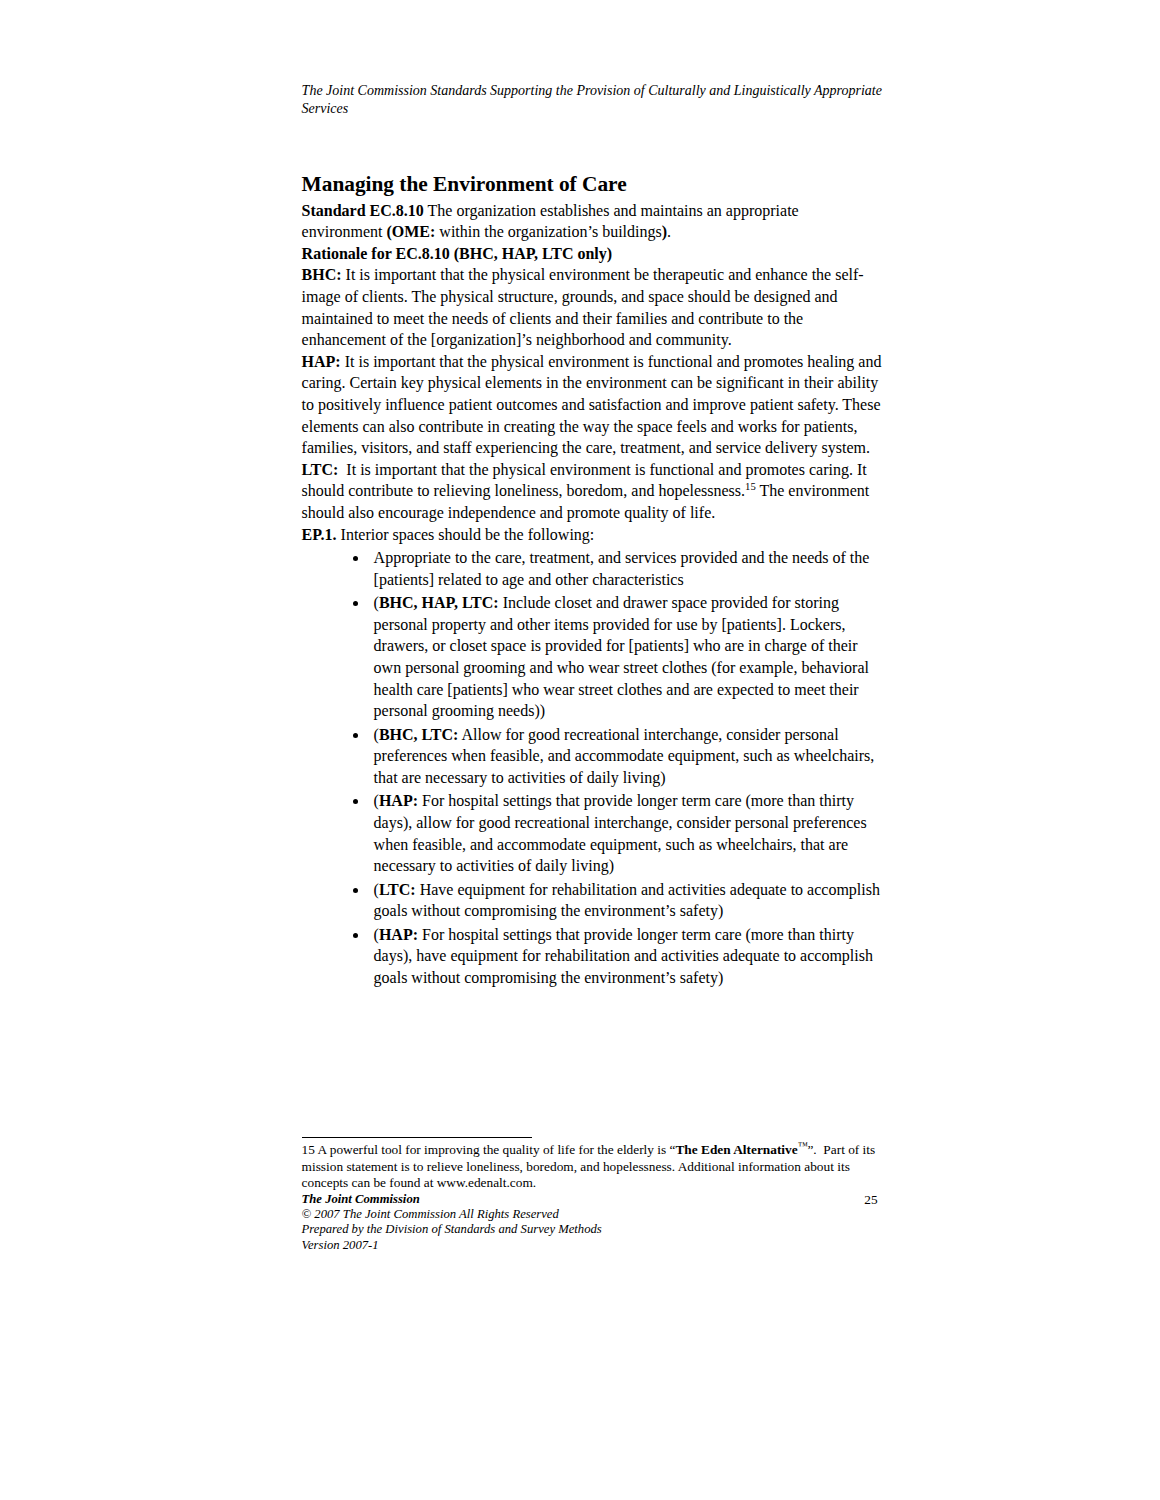The Joint Commission Standards Supporting the Provision of Culturally and Linguistically Appropriate Services
Managing the Environment of Care
Standard EC.8.10 The organization establishes and maintains an appropriate environment (OME: within the organization’s buildings).
Rationale for EC.8.10 (BHC, HAP, LTC only)
BHC: It is important that the physical environment be therapeutic and enhance the self-image of clients. The physical structure, grounds, and space should be designed and maintained to meet the needs of clients and their families and contribute to the enhancement of the [organization]’s neighborhood and community.
HAP: It is important that the physical environment is functional and promotes healing and caring. Certain key physical elements in the environment can be significant in their ability to positively influence patient outcomes and satisfaction and improve patient safety. These elements can also contribute in creating the way the space feels and works for patients, families, visitors, and staff experiencing the care, treatment, and service delivery system.
LTC: It is important that the physical environment is functional and promotes caring. It should contribute to relieving loneliness, boredom, and hopelessness.15 The environment should also encourage independence and promote quality of life.
EP.1. Interior spaces should be the following:
Appropriate to the care, treatment, and services provided and the needs of the [patients] related to age and other characteristics
(BHC, HAP, LTC: Include closet and drawer space provided for storing personal property and other items provided for use by [patients]. Lockers, drawers, or closet space is provided for [patients] who are in charge of their own personal grooming and who wear street clothes (for example, behavioral health care [patients] who wear street clothes and are expected to meet their personal grooming needs))
(BHC, LTC: Allow for good recreational interchange, consider personal preferences when feasible, and accommodate equipment, such as wheelchairs, that are necessary to activities of daily living)
(HAP: For hospital settings that provide longer term care (more than thirty days), allow for good recreational interchange, consider personal preferences when feasible, and accommodate equipment, such as wheelchairs, that are necessary to activities of daily living)
(LTC: Have equipment for rehabilitation and activities adequate to accomplish goals without compromising the environment’s safety)
(HAP: For hospital settings that provide longer term care (more than thirty days), have equipment for rehabilitation and activities adequate to accomplish goals without compromising the environment’s safety)
15 A powerful tool for improving the quality of life for the elderly is “The Eden Alternative™”. Part of its mission statement is to relieve loneliness, boredom, and hopelessness. Additional information about its concepts can be found at www.edenalt.com.
25
The Joint Commission
© 2007 The Joint Commission All Rights Reserved
Prepared by the Division of Standards and Survey Methods
Version 2007-1